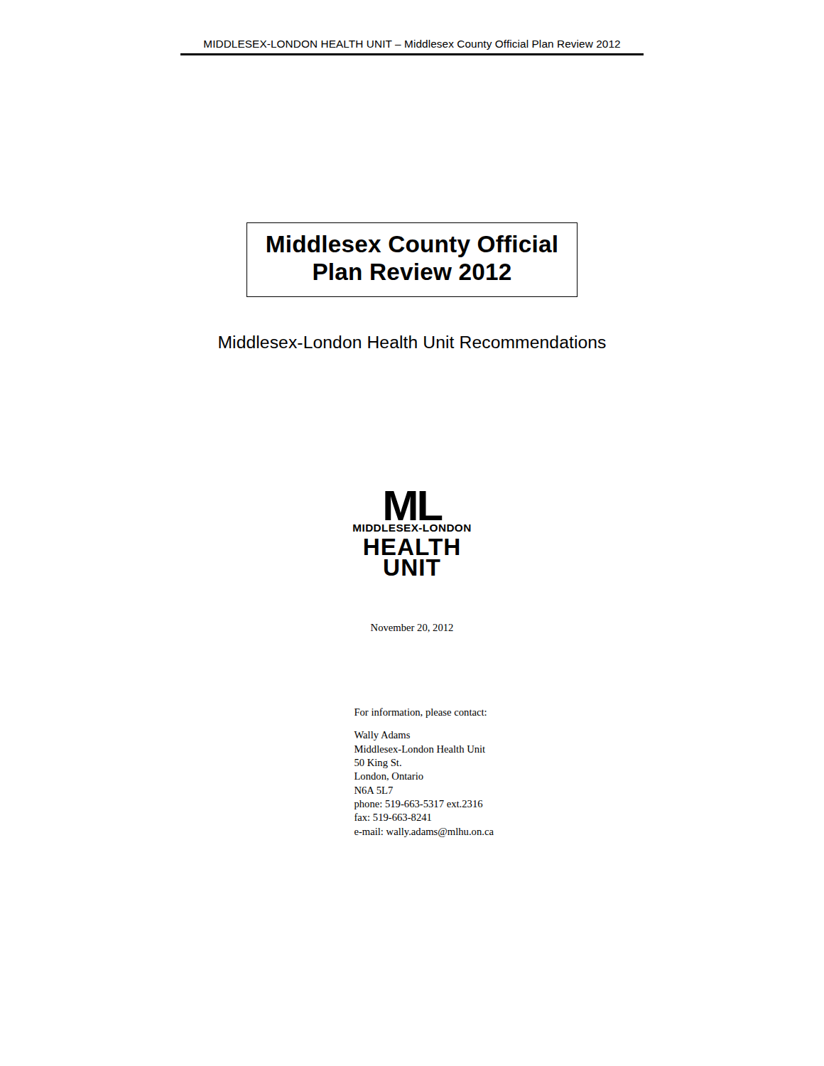MIDDLESEX-LONDON HEALTH UNIT – Middlesex County Official Plan Review 2012
Middlesex County Official
Plan Review 2012
Middlesex-London Health Unit Recommendations
ML MIDDLESEX-LONDON HEALTH UNIT
November 20, 2012
For information, please contact:
Wally Adams
Middlesex-London Health Unit
50 King St.
London, Ontario
N6A 5L7
phone: 519-663-5317 ext.2316
fax: 519-663-8241
e-mail: wally.adams@mlhu.on.ca